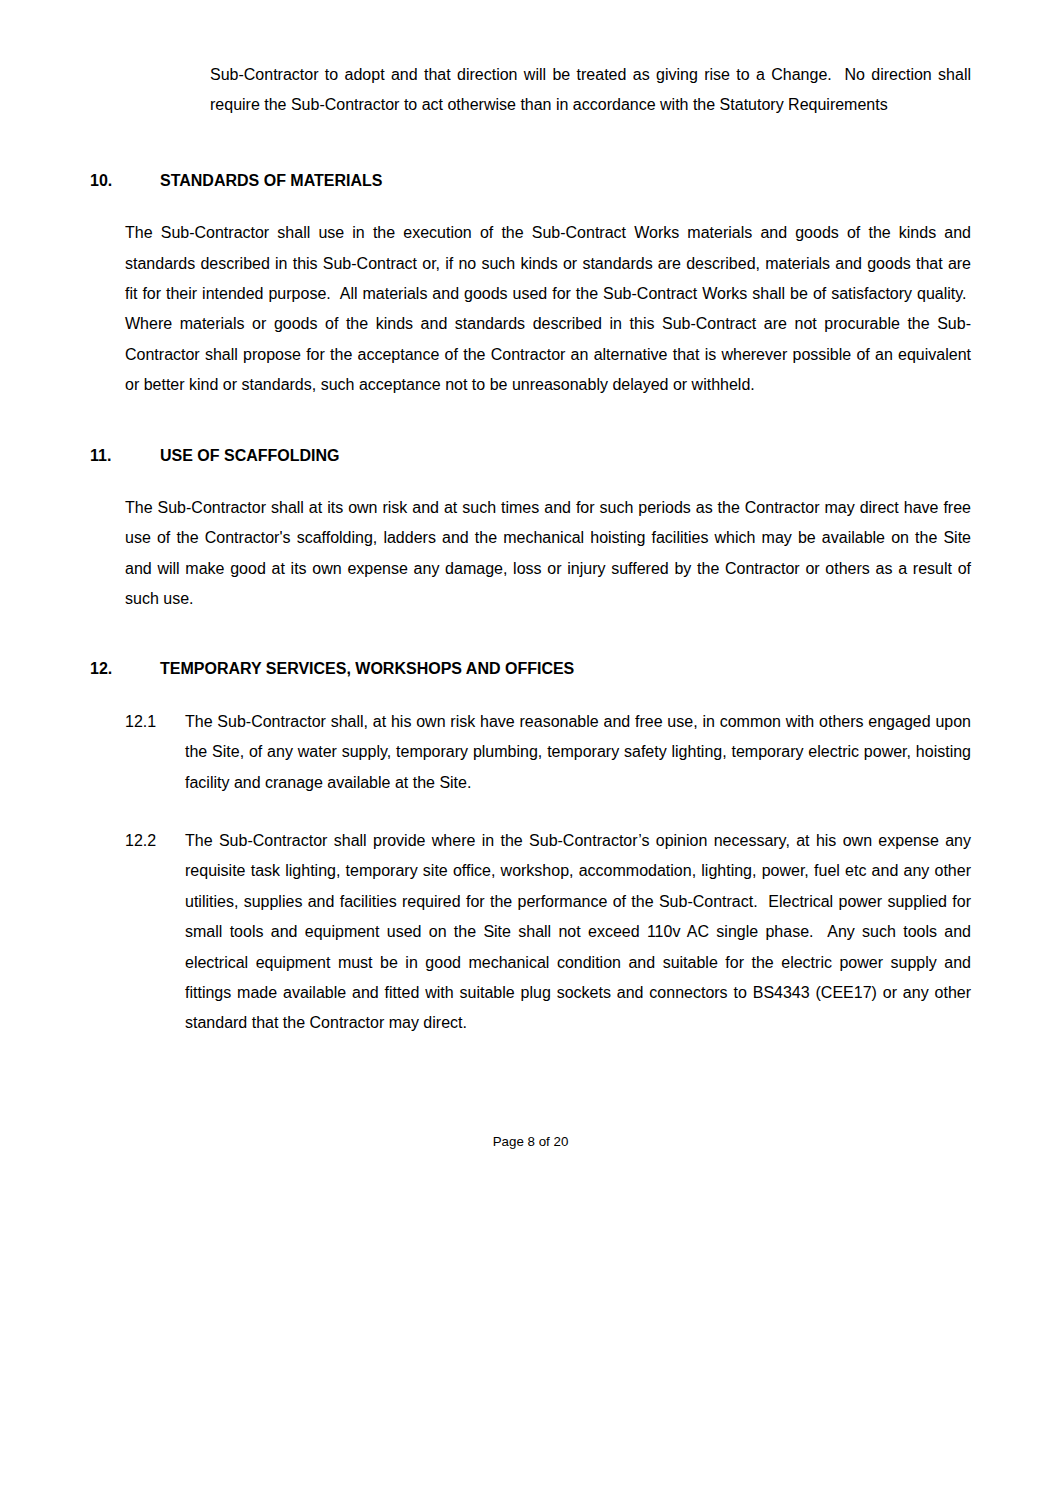Sub-Contractor to adopt and that direction will be treated as giving rise to a Change. No direction shall require the Sub-Contractor to act otherwise than in accordance with the Statutory Requirements
10.
STANDARDS OF MATERIALS
The Sub-Contractor shall use in the execution of the Sub-Contract Works materials and goods of the kinds and standards described in this Sub-Contract or, if no such kinds or standards are described, materials and goods that are fit for their intended purpose. All materials and goods used for the Sub-Contract Works shall be of satisfactory quality. Where materials or goods of the kinds and standards described in this Sub-Contract are not procurable the Sub-Contractor shall propose for the acceptance of the Contractor an alternative that is wherever possible of an equivalent or better kind or standards, such acceptance not to be unreasonably delayed or withheld.
11.
USE OF SCAFFOLDING
The Sub-Contractor shall at its own risk and at such times and for such periods as the Contractor may direct have free use of the Contractor's scaffolding, ladders and the mechanical hoisting facilities which may be available on the Site and will make good at its own expense any damage, loss or injury suffered by the Contractor or others as a result of such use.
12.
TEMPORARY SERVICES, WORKSHOPS AND OFFICES
12.1
The Sub-Contractor shall, at his own risk have reasonable and free use, in common with others engaged upon the Site, of any water supply, temporary plumbing, temporary safety lighting, temporary electric power, hoisting facility and cranage available at the Site.
12.2
The Sub-Contractor shall provide where in the Sub-Contractor’s opinion necessary, at his own expense any requisite task lighting, temporary site office, workshop, accommodation, lighting, power, fuel etc and any other utilities, supplies and facilities required for the performance of the Sub-Contract. Electrical power supplied for small tools and equipment used on the Site shall not exceed 110v AC single phase. Any such tools and electrical equipment must be in good mechanical condition and suitable for the electric power supply and fittings made available and fitted with suitable plug sockets and connectors to BS4343 (CEE17) or any other standard that the Contractor may direct.
Page 8 of 20